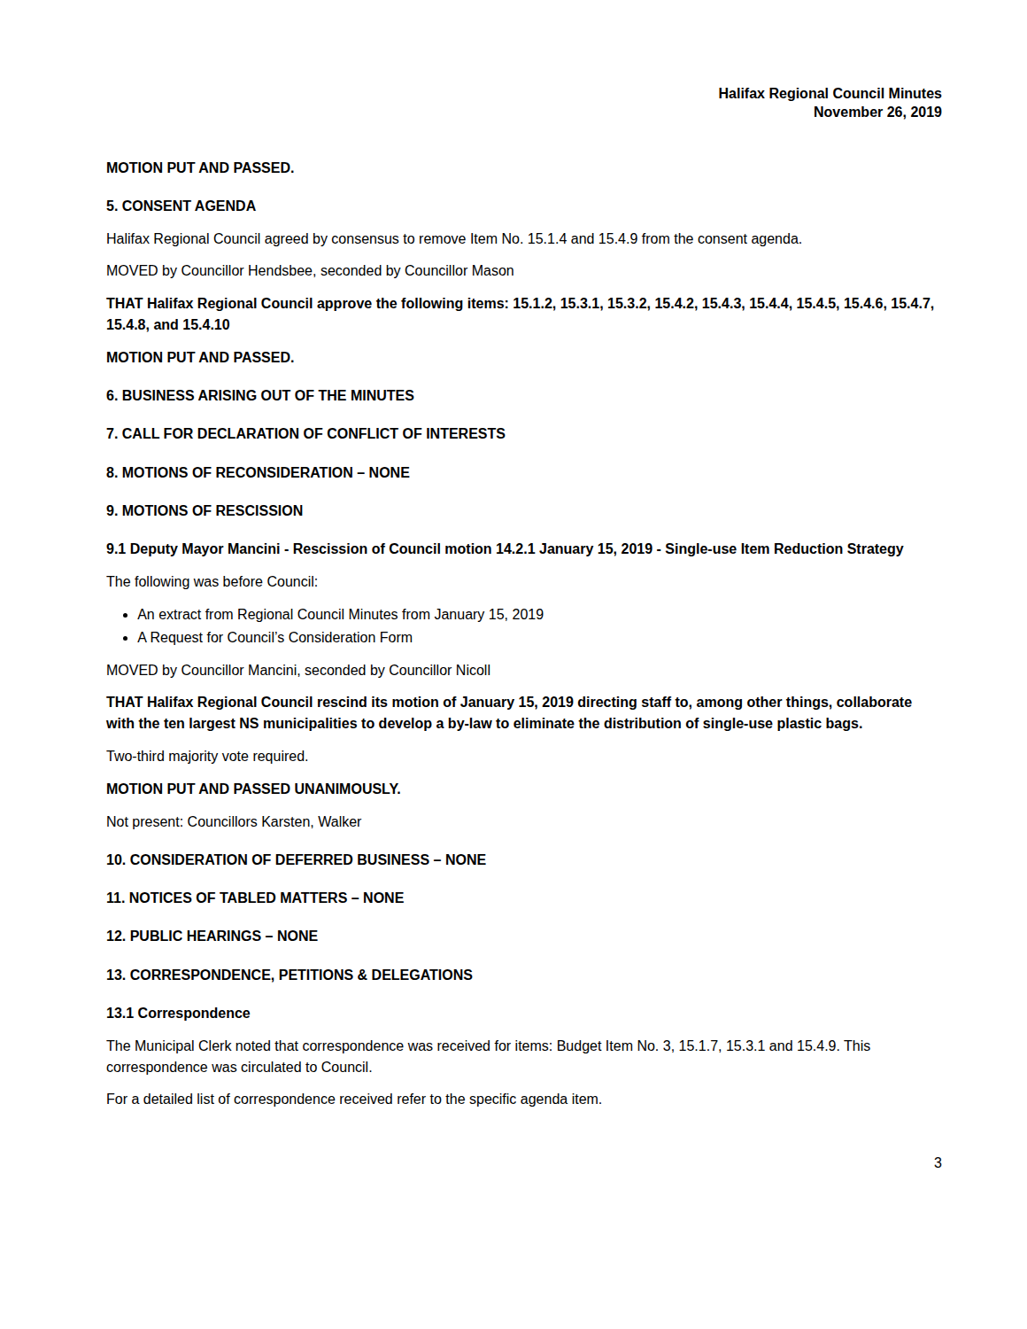Halifax Regional Council Minutes
November 26, 2019
MOTION PUT AND PASSED.
5. CONSENT AGENDA
Halifax Regional Council agreed by consensus to remove Item No. 15.1.4 and 15.4.9 from the consent agenda.
MOVED by Councillor Hendsbee, seconded by Councillor Mason
THAT Halifax Regional Council approve the following items: 15.1.2, 15.3.1, 15.3.2, 15.4.2, 15.4.3, 15.4.4, 15.4.5, 15.4.6, 15.4.7, 15.4.8, and 15.4.10
MOTION PUT AND PASSED.
6. BUSINESS ARISING OUT OF THE MINUTES
7. CALL FOR DECLARATION OF CONFLICT OF INTERESTS
8. MOTIONS OF RECONSIDERATION – NONE
9. MOTIONS OF RESCISSION
9.1 Deputy Mayor Mancini - Rescission of Council motion 14.2.1 January 15, 2019 - Single-use Item Reduction Strategy
The following was before Council:
An extract from Regional Council Minutes from January 15, 2019
A Request for Council’s Consideration Form
MOVED by Councillor Mancini, seconded by Councillor Nicoll
THAT Halifax Regional Council rescind its motion of January 15, 2019 directing staff to, among other things, collaborate with the ten largest NS municipalities to develop a by-law to eliminate the distribution of single-use plastic bags.
Two-third majority vote required.
MOTION PUT AND PASSED UNANIMOUSLY.
Not present: Councillors Karsten, Walker
10. CONSIDERATION OF DEFERRED BUSINESS – NONE
11. NOTICES OF TABLED MATTERS – NONE
12. PUBLIC HEARINGS – NONE
13. CORRESPONDENCE, PETITIONS & DELEGATIONS
13.1 Correspondence
The Municipal Clerk noted that correspondence was received for items: Budget Item No. 3, 15.1.7, 15.3.1 and 15.4.9. This correspondence was circulated to Council.
For a detailed list of correspondence received refer to the specific agenda item.
3